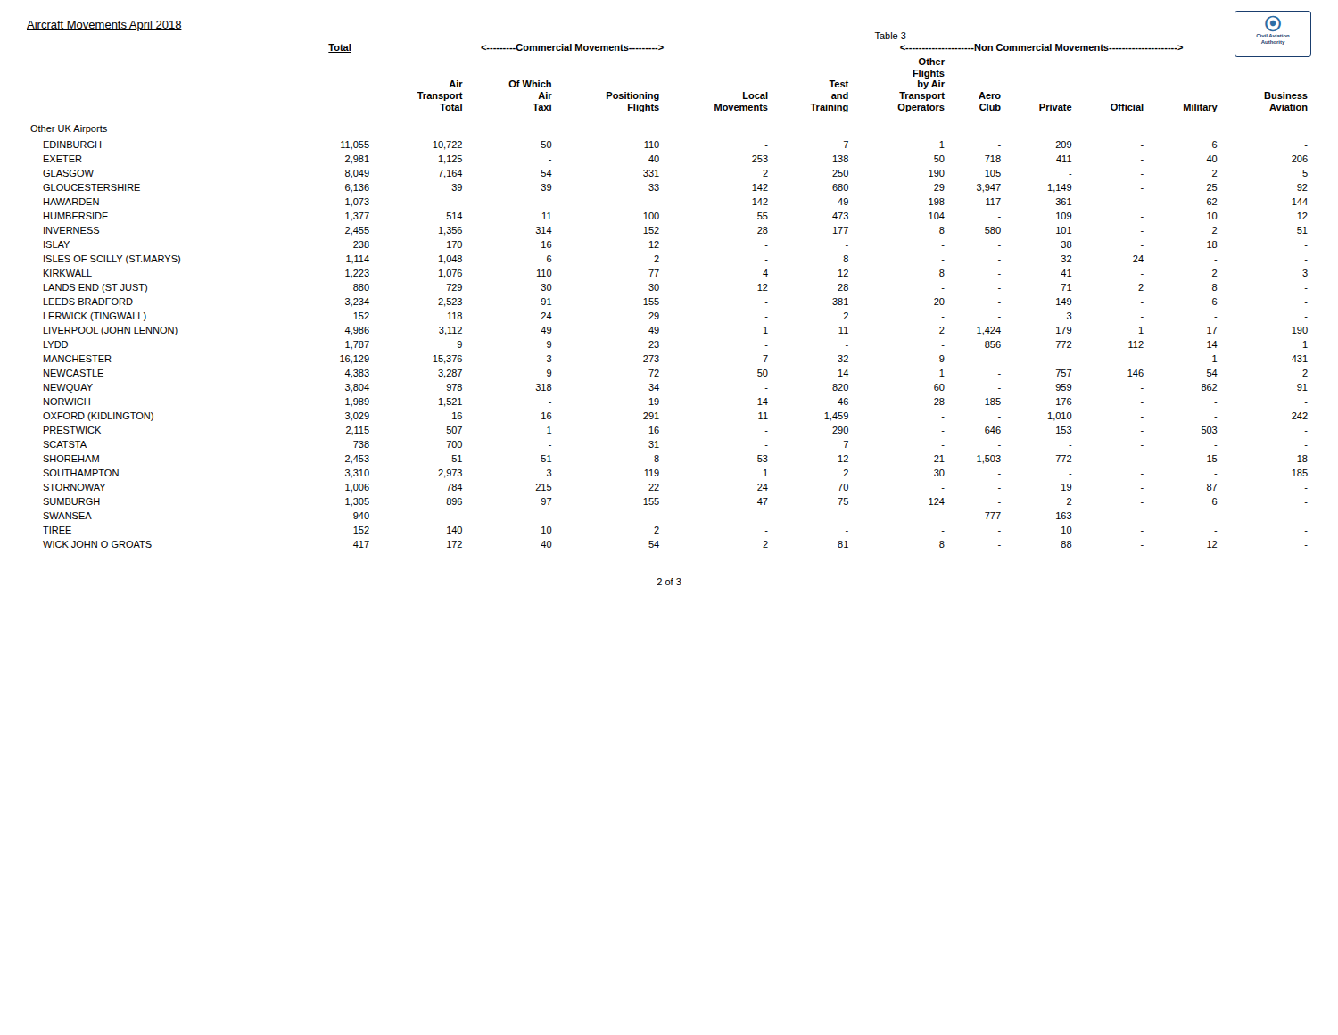Aircraft Movements April 2018 Table 3
⦿
Civil Aviation
Authority
| | Total | <---------Commercial Movements---------> | <---------------------Non Commercial Movements---------------------> |
| --- | --- | --- | --- |
| | | Air Transport Total | Of Which Air Taxi | Positioning Flights | Local Movements | Test and Training | Other Flights by Air Transport Operators | Aero Club | Private | Official | Military | Business Aviation |
| Other UK Airports |
| EDINBURGH | 11,055 | 10,722 | 50 | 110 | - | 7 | 1 | - | 209 | - | 6 | - |
| EXETER | 2,981 | 1,125 | - | 40 | 253 | 138 | 50 | 718 | 411 | - | 40 | 206 |
| GLASGOW | 8,049 | 7,164 | 54 | 331 | 2 | 250 | 190 | 105 | - | - | 2 | 5 |
| GLOUCESTERSHIRE | 6,136 | 39 | 39 | 33 | 142 | 680 | 29 | 3,947 | 1,149 | - | 25 | 92 |
| HAWARDEN | 1,073 | - | - | - | 142 | 49 | 198 | 117 | 361 | - | 62 | 144 |
| HUMBERSIDE | 1,377 | 514 | 11 | 100 | 55 | 473 | 104 | - | 109 | - | 10 | 12 |
| INVERNESS | 2,455 | 1,356 | 314 | 152 | 28 | 177 | 8 | 580 | 101 | - | 2 | 51 |
| ISLAY | 238 | 170 | 16 | 12 | - | - | - | - | 38 | - | 18 | - |
| ISLES OF SCILLY (ST.MARYS) | 1,114 | 1,048 | 6 | 2 | - | 8 | - | - | 32 | 24 | - | - |
| KIRKWALL | 1,223 | 1,076 | 110 | 77 | 4 | 12 | 8 | - | 41 | - | 2 | 3 |
| LANDS END (ST JUST) | 880 | 729 | 30 | 30 | 12 | 28 | - | - | 71 | 2 | 8 | - |
| LEEDS BRADFORD | 3,234 | 2,523 | 91 | 155 | - | 381 | 20 | - | 149 | - | 6 | - |
| LERWICK (TINGWALL) | 152 | 118 | 24 | 29 | - | 2 | - | - | 3 | - | - | - |
| LIVERPOOL (JOHN LENNON) | 4,986 | 3,112 | 49 | 49 | 1 | 11 | 2 | 1,424 | 179 | 1 | 17 | 190 |
| LYDD | 1,787 | 9 | 9 | 23 | - | - | - | 856 | 772 | 112 | 14 | 1 |
| MANCHESTER | 16,129 | 15,376 | 3 | 273 | 7 | 32 | 9 | - | - | - | 1 | 431 |
| NEWCASTLE | 4,383 | 3,287 | 9 | 72 | 50 | 14 | 1 | - | 757 | 146 | 54 | 2 |
| NEWQUAY | 3,804 | 978 | 318 | 34 | - | 820 | 60 | - | 959 | - | 862 | 91 |
| NORWICH | 1,989 | 1,521 | - | 19 | 14 | 46 | 28 | 185 | 176 | - | - | - |
| OXFORD (KIDLINGTON) | 3,029 | 16 | 16 | 291 | 11 | 1,459 | - | - | 1,010 | - | - | 242 |
| PRESTWICK | 2,115 | 507 | 1 | 16 | - | 290 | - | 646 | 153 | - | 503 | - |
| SCATSTA | 738 | 700 | - | 31 | - | 7 | - | - | - | - | - | - |
| SHOREHAM | 2,453 | 51 | 51 | 8 | 53 | 12 | 21 | 1,503 | 772 | - | 15 | 18 |
| SOUTHAMPTON | 3,310 | 2,973 | 3 | 119 | 1 | 2 | 30 | - | - | - | - | 185 |
| STORNOWAY | 1,006 | 784 | 215 | 22 | 24 | 70 | - | - | 19 | - | 87 | - |
| SUMBURGH | 1,305 | 896 | 97 | 155 | 47 | 75 | 124 | - | 2 | - | 6 | - |
| SWANSEA | 940 | - | - | - | - | - | - | 777 | 163 | - | - | - |
| TIREE | 152 | 140 | 10 | 2 | - | - | - | - | 10 | - | - | - |
| WICK JOHN O GROATS | 417 | 172 | 40 | 54 | 2 | 81 | 8 | - | 88 | - | 12 | - |
2 of 3